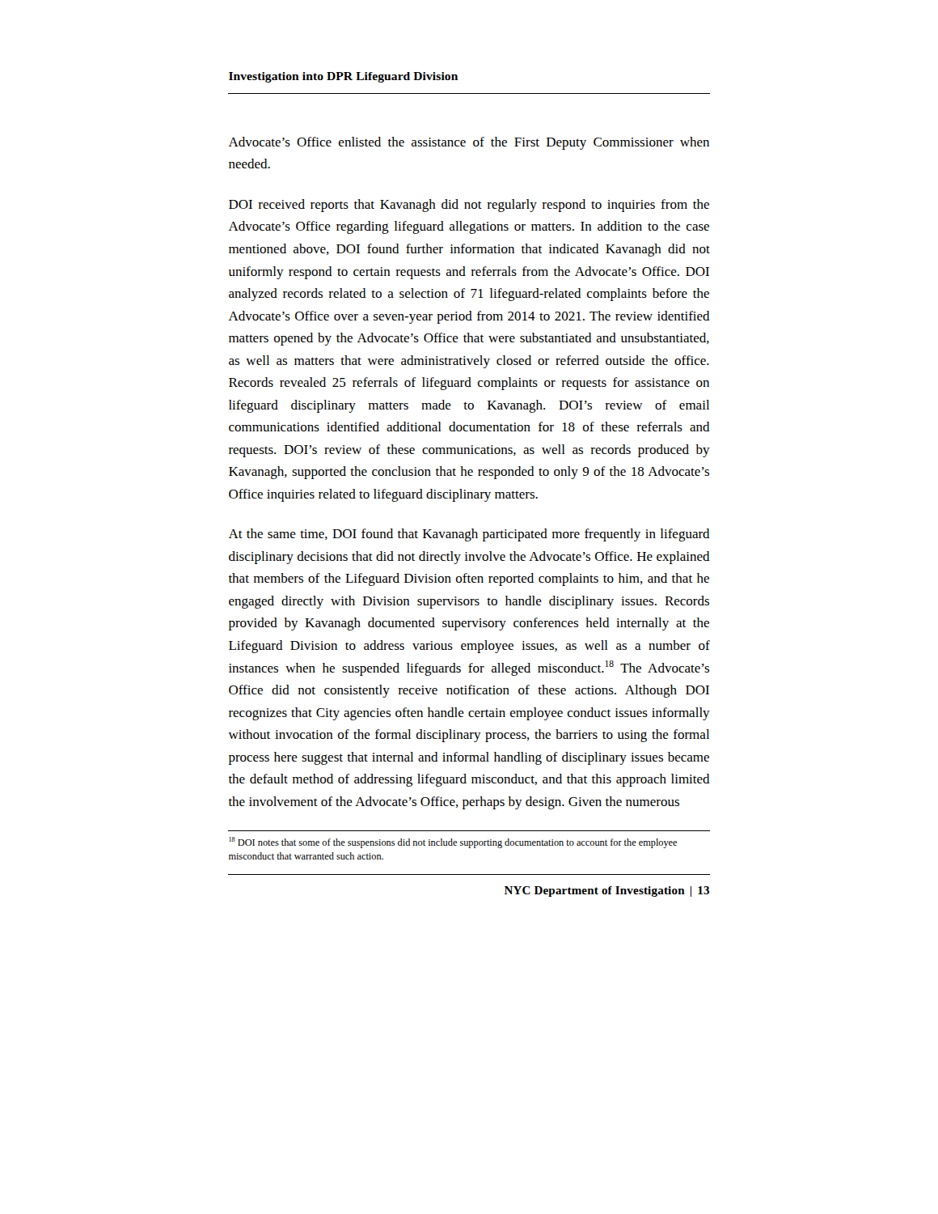Investigation into DPR Lifeguard Division
Advocate’s Office enlisted the assistance of the First Deputy Commissioner when needed.
DOI received reports that Kavanagh did not regularly respond to inquiries from the Advocate’s Office regarding lifeguard allegations or matters. In addition to the case mentioned above, DOI found further information that indicated Kavanagh did not uniformly respond to certain requests and referrals from the Advocate’s Office. DOI analyzed records related to a selection of 71 lifeguard-related complaints before the Advocate’s Office over a seven-year period from 2014 to 2021. The review identified matters opened by the Advocate’s Office that were substantiated and unsubstantiated, as well as matters that were administratively closed or referred outside the office. Records revealed 25 referrals of lifeguard complaints or requests for assistance on lifeguard disciplinary matters made to Kavanagh. DOI’s review of email communications identified additional documentation for 18 of these referrals and requests. DOI’s review of these communications, as well as records produced by Kavanagh, supported the conclusion that he responded to only 9 of the 18 Advocate’s Office inquiries related to lifeguard disciplinary matters.
At the same time, DOI found that Kavanagh participated more frequently in lifeguard disciplinary decisions that did not directly involve the Advocate’s Office. He explained that members of the Lifeguard Division often reported complaints to him, and that he engaged directly with Division supervisors to handle disciplinary issues. Records provided by Kavanagh documented supervisory conferences held internally at the Lifeguard Division to address various employee issues, as well as a number of instances when he suspended lifeguards for alleged misconduct.18 The Advocate’s Office did not consistently receive notification of these actions. Although DOI recognizes that City agencies often handle certain employee conduct issues informally without invocation of the formal disciplinary process, the barriers to using the formal process here suggest that internal and informal handling of disciplinary issues became the default method of addressing lifeguard misconduct, and that this approach limited the involvement of the Advocate’s Office, perhaps by design. Given the numerous
18 DOI notes that some of the suspensions did not include supporting documentation to account for the employee misconduct that warranted such action.
NYC Department of Investigation|13